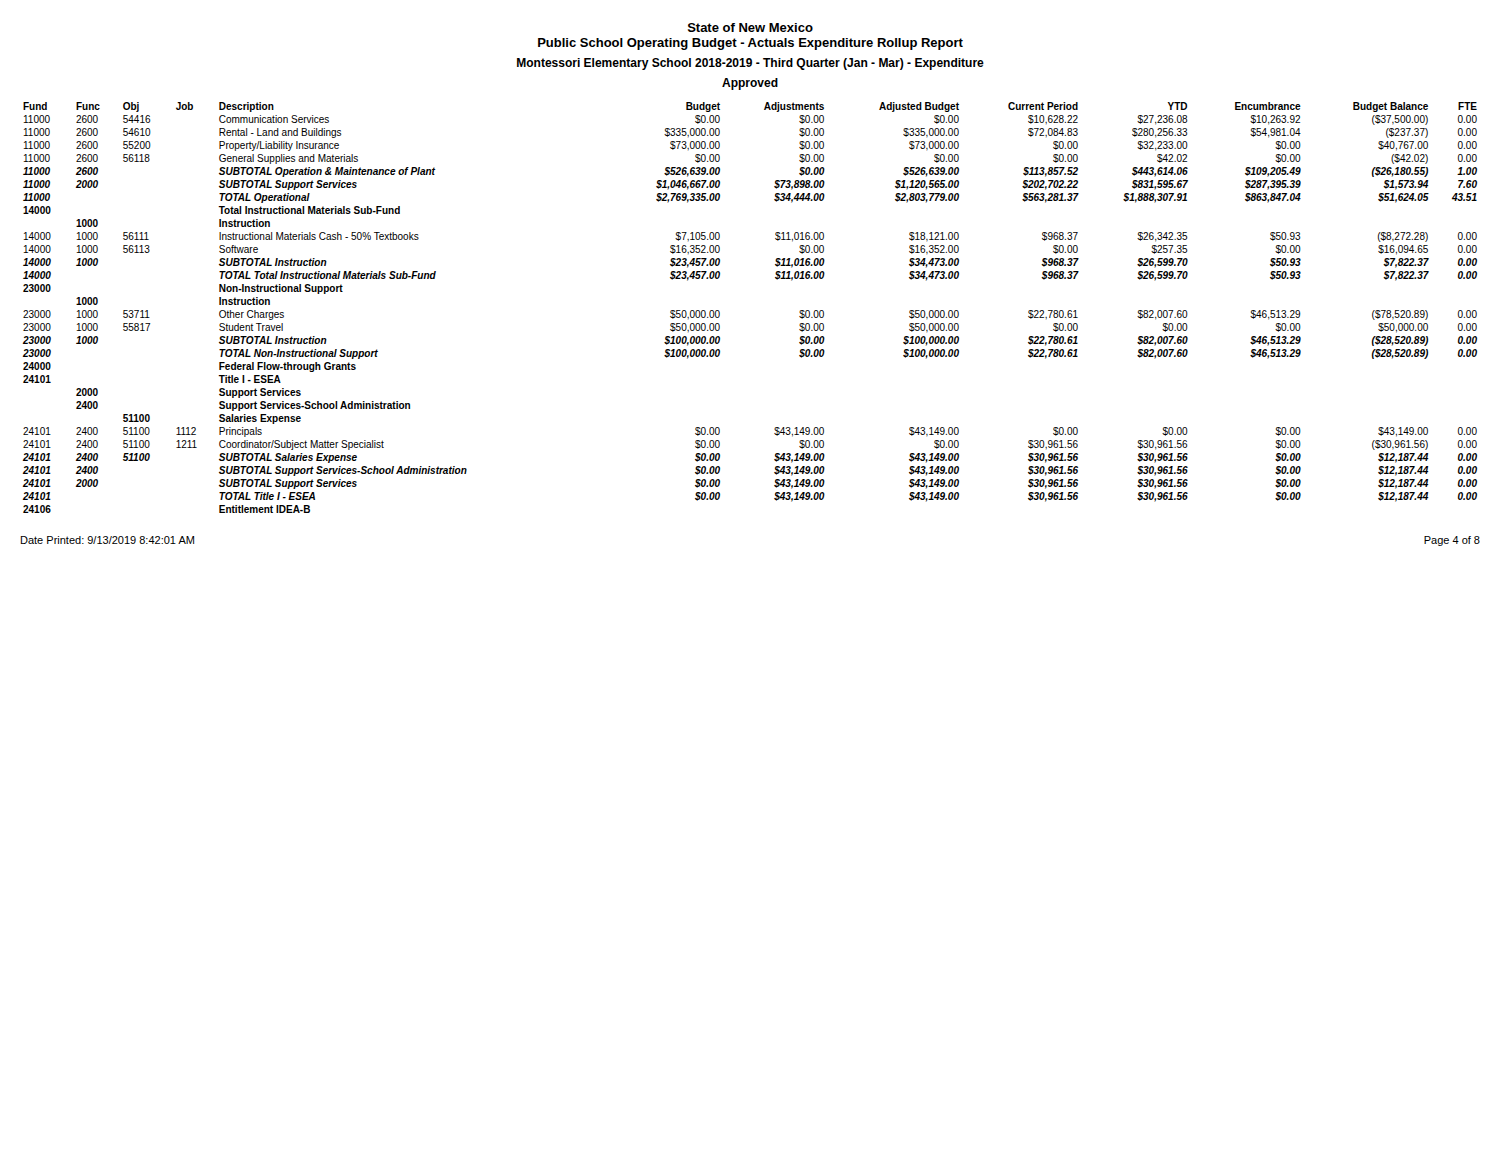State of New Mexico
Public School Operating Budget - Actuals Expenditure Rollup Report
Montessori Elementary School 2018-2019 - Third Quarter (Jan - Mar) - Expenditure
Approved
| Fund | Func | Obj | Job | Description | Budget | Adjustments | Adjusted Budget | Current Period | YTD | Encumbrance | Budget Balance | FTE |
| --- | --- | --- | --- | --- | --- | --- | --- | --- | --- | --- | --- | --- |
| 11000 | 2600 | 54416 | | Communication Services | $0.00 | $0.00 | $0.00 | $10,628.22 | $27,236.08 | $10,263.92 | ($37,500.00) | 0.00 |
| 11000 | 2600 | 54610 | | Rental - Land and Buildings | $335,000.00 | $0.00 | $335,000.00 | $72,084.83 | $280,256.33 | $54,981.04 | ($237.37) | 0.00 |
| 11000 | 2600 | 55200 | | Property/Liability Insurance | $73,000.00 | $0.00 | $73,000.00 | $0.00 | $32,233.00 | $0.00 | $40,767.00 | 0.00 |
| 11000 | 2600 | 56118 | | General Supplies and Materials | $0.00 | $0.00 | $0.00 | $0.00 | $42.02 | $0.00 | ($42.02) | 0.00 |
| 11000 | 2600 | | | SUBTOTAL Operation & Maintenance of Plant | $526,639.00 | $0.00 | $526,639.00 | $113,857.52 | $443,614.06 | $109,205.49 | ($26,180.55) | 1.00 |
| 11000 | 2000 | | | SUBTOTAL Support Services | $1,046,667.00 | $73,898.00 | $1,120,565.00 | $202,702.22 | $831,595.67 | $287,395.39 | $1,573.94 | 7.60 |
| 11000 | | | | TOTAL Operational | $2,769,335.00 | $34,444.00 | $2,803,779.00 | $563,281.37 | $1,888,307.91 | $863,847.04 | $51,624.05 | 43.51 |
| 14000 | | | | Total Instructional Materials Sub-Fund | | | | | | | | |
| | 1000 | | | Instruction | | | | | | | | |
| 14000 | 1000 | 56111 | | Instructional Materials Cash - 50% Textbooks | $7,105.00 | $11,016.00 | $18,121.00 | $968.37 | $26,342.35 | $50.93 | ($8,272.28) | 0.00 |
| 14000 | 1000 | 56113 | | Software | $16,352.00 | $0.00 | $16,352.00 | $0.00 | $257.35 | $0.00 | $16,094.65 | 0.00 |
| 14000 | 1000 | | | SUBTOTAL Instruction | $23,457.00 | $11,016.00 | $34,473.00 | $968.37 | $26,599.70 | $50.93 | $7,822.37 | 0.00 |
| 14000 | | | | TOTAL Total Instructional Materials Sub-Fund | $23,457.00 | $11,016.00 | $34,473.00 | $968.37 | $26,599.70 | $50.93 | $7,822.37 | 0.00 |
| 23000 | | | | Non-Instructional Support | | | | | | | | |
| | 1000 | | | Instruction | | | | | | | | |
| 23000 | 1000 | 53711 | | Other Charges | $50,000.00 | $0.00 | $50,000.00 | $22,780.61 | $82,007.60 | $46,513.29 | ($78,520.89) | 0.00 |
| 23000 | 1000 | 55817 | | Student Travel | $50,000.00 | $0.00 | $50,000.00 | $0.00 | $0.00 | $0.00 | $50,000.00 | 0.00 |
| 23000 | 1000 | | | SUBTOTAL Instruction | $100,000.00 | $0.00 | $100,000.00 | $22,780.61 | $82,007.60 | $46,513.29 | ($28,520.89) | 0.00 |
| 23000 | | | | TOTAL Non-Instructional Support | $100,000.00 | $0.00 | $100,000.00 | $22,780.61 | $82,007.60 | $46,513.29 | ($28,520.89) | 0.00 |
| 24000 | | | | Federal Flow-through Grants | | | | | | | | |
| 24101 | | | | Title I - ESEA | | | | | | | | |
| | 2000 | | | Support Services | | | | | | | | |
| | 2400 | | | Support Services-School Administration | | | | | | | | |
| | | 51100 | | Salaries Expense | | | | | | | | |
| 24101 | 2400 | 51100 | 1112 | Principals | $0.00 | $43,149.00 | $43,149.00 | $0.00 | $0.00 | $0.00 | $43,149.00 | 0.00 |
| 24101 | 2400 | 51100 | 1211 | Coordinator/Subject Matter Specialist | $0.00 | $0.00 | $0.00 | $30,961.56 | $30,961.56 | $0.00 | ($30,961.56) | 0.00 |
| 24101 | 2400 | 51100 | | SUBTOTAL Salaries Expense | $0.00 | $43,149.00 | $43,149.00 | $30,961.56 | $30,961.56 | $0.00 | $12,187.44 | 0.00 |
| 24101 | 2400 | | | SUBTOTAL Support Services-School Administration | $0.00 | $43,149.00 | $43,149.00 | $30,961.56 | $30,961.56 | $0.00 | $12,187.44 | 0.00 |
| 24101 | 2000 | | | SUBTOTAL Support Services | $0.00 | $43,149.00 | $43,149.00 | $30,961.56 | $30,961.56 | $0.00 | $12,187.44 | 0.00 |
| 24101 | | | | TOTAL Title I - ESEA | $0.00 | $43,149.00 | $43,149.00 | $30,961.56 | $30,961.56 | $0.00 | $12,187.44 | 0.00 |
| 24106 | | | | Entitlement IDEA-B | | | | | | | | |
Date Printed: 9/13/2019 8:42:01 AM
Page 4 of 8